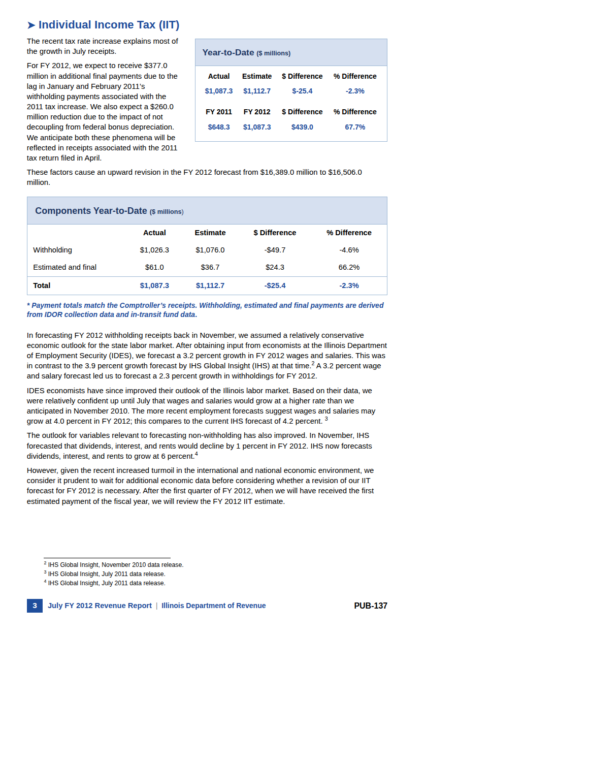➤ Individual Income Tax (IIT)
Year-to-Date ($ millions)
| Actual | Estimate | $ Difference | % Difference |
| --- | --- | --- | --- |
| $1,087.3 | $1,112.7 | $-25.4 | -2.3% |
| FY 2011 | FY 2012 | $ Difference | % Difference |
| $648.3 | $1,087.3 | $439.0 | 67.7% |
The recent tax rate increase explains most of the growth in July receipts.
For FY 2012, we expect to receive $377.0 million in additional final payments due to the lag in January and February 2011’s withholding payments associated with the 2011 tax increase. We also expect a $260.0 million reduction due to the impact of not decoupling from federal bonus depreciation. We anticipate both these phenomena will be reflected in receipts associated with the 2011 tax return filed in April.
These factors cause an upward revision in the FY 2012 forecast from $16,389.0 million to $16,506.0 million.
Components Year-to-Date ($ millions)
| | Actual | Estimate | $ Difference | % Difference |
| --- | --- | --- | --- | --- |
| Withholding | $1,026.3 | $1,076.0 | -$49.7 | -4.6% |
| Estimated and final | $61.0 | $36.7 | $24.3 | 66.2% |
| Total | $1,087.3 | $1,112.7 | -$25.4 | -2.3% |
* Payment totals match the Comptroller’s receipts. Withholding, estimated and final payments are derived from IDOR collection data and in-transit fund data.
In forecasting FY 2012 withholding receipts back in November, we assumed a relatively conservative economic outlook for the state labor market. After obtaining input from economists at the Illinois Department of Employment Security (IDES), we forecast a 3.2 percent growth in FY 2012 wages and salaries. This was in contrast to the 3.9 percent growth forecast by IHS Global Insight (IHS) at that time.2 A 3.2 percent wage and salary forecast led us to forecast a 2.3 percent growth in withholdings for FY 2012.
IDES economists have since improved their outlook of the Illinois labor market. Based on their data, we were relatively confident up until July that wages and salaries would grow at a higher rate than we anticipated in November 2010. The more recent employment forecasts suggest wages and salaries may grow at 4.0 percent in FY 2012; this compares to the current IHS forecast of 4.2 percent. 3
The outlook for variables relevant to forecasting non-withholding has also improved. In November, IHS forecasted that dividends, interest, and rents would decline by 1 percent in FY 2012. IHS now forecasts dividends, interest, and rents to grow at 6 percent.4
However, given the recent increased turmoil in the international and national economic environment, we consider it prudent to wait for additional economic data before considering whether a revision of our IIT forecast for FY 2012 is necessary. After the first quarter of FY 2012, when we will have received the first estimated payment of the fiscal year, we will review the FY 2012 IIT estimate.
2 IHS Global Insight, November 2010 data release.
3 IHS Global Insight, July 2011 data release.
4 IHS Global Insight, July 2011 data release.
3 July FY 2012 Revenue Report | Illinois Department of Revenue PUB-137